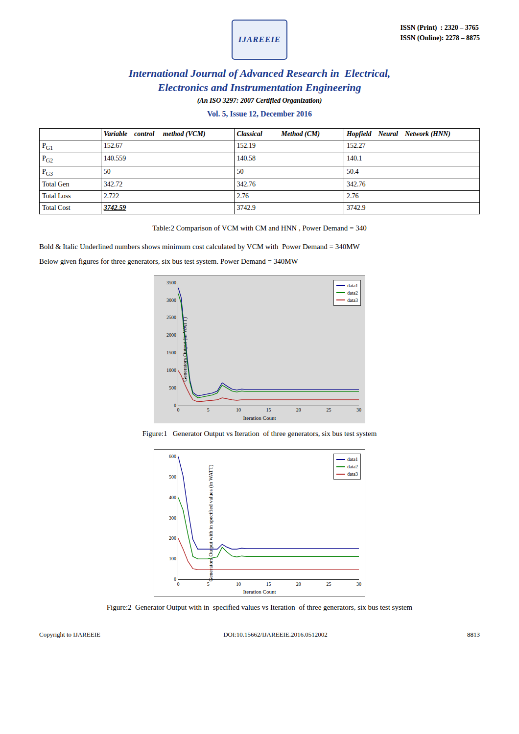IJAREEIE
ISSN (Print) : 2320 – 3765
ISSN (Online): 2278 – 8875
International Journal of Advanced Research in Electrical,
Electronics and Instrumentation Engineering
(An ISO 3297: 2007 Certified Organization)
Vol. 5, Issue 12, December 2016
| | Variable control method (VCM) | Classical Method (CM) | Hopfield Neural Network (HNN) |
| --- | --- | --- | --- |
| P G1 | 152.67 | 152.19 | 152.27 |
| P G2 | 140.559 | 140.58 | 140.1 |
| P G3 | 50 | 50 | 50.4 |
| Total Gen | 342.72 | 342.76 | 342.76 |
| Total Loss | 2.722 | 2.76 | 2.76 |
| Total Cost | 3742.59 | 3742.9 | 3742.9 |
Table:2 Comparison of VCM with CM and HNN , Power Demand = 340
Bold & Italic Underlined numbers shows minimum cost calculated by VCM with Power Demand = 340MW
Below given figures for three generators, six bus test system. Power Demand = 340MW
Generators Output (in WATT)
data1
data2
data3
3500 3000 2500 2000 1500 1000 500 0 0 5 10 15 20 25 30
Iteration Count
Figure:1 Generator Output vs Iteration of three generators, six bus test system
Generators Output with in specified values (in WATT)
data1
data2
data3
600 500 400 300 200 100 0 0 5 10 15 20 25 30
Iteration Count
Figure:2 Generator Output with in specified values vs Iteration of three generators, six bus test system
Copyright to IJAREEIE
DOI:10.15662/IJAREEIE.2016.0512002
8813